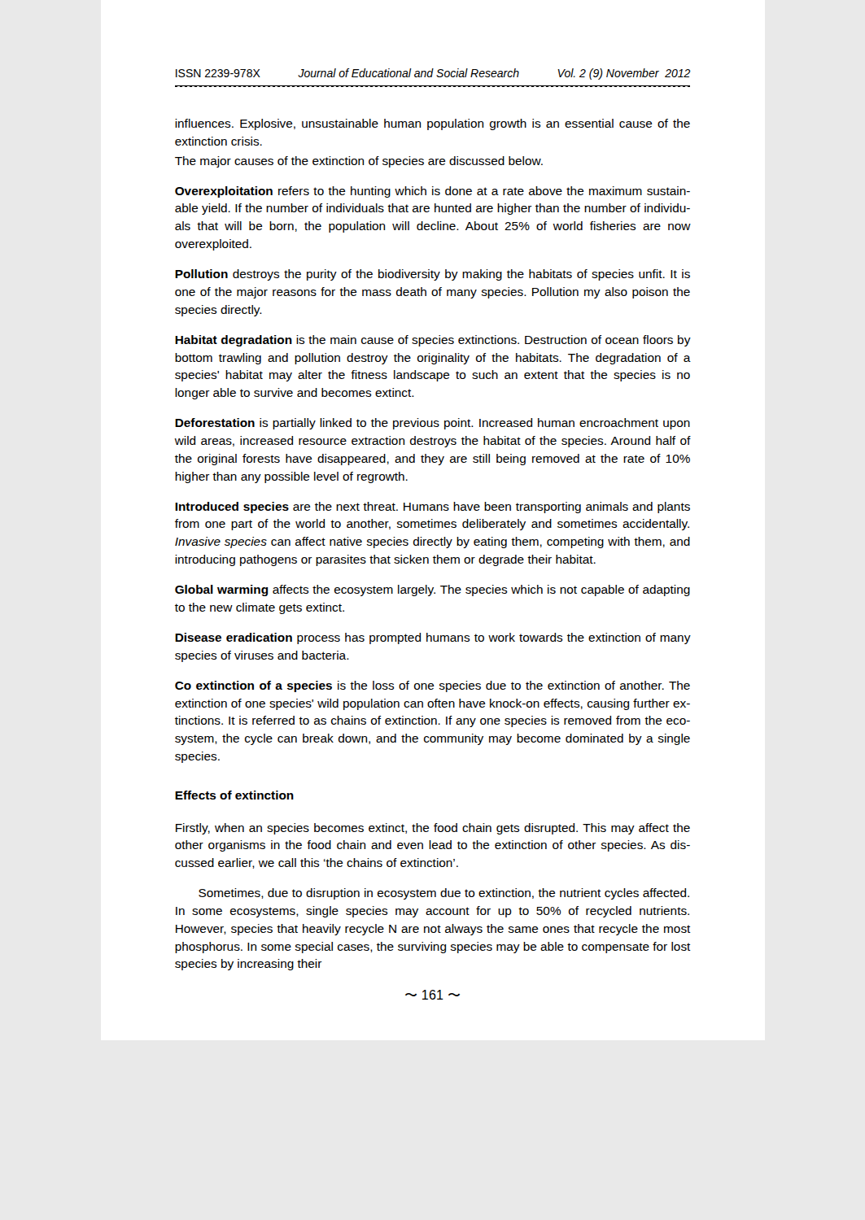ISSN 2239-978X Journal of Educational and Social Research Vol. 2 (9) November 2012
influences. Explosive, unsustainable human population growth is an essential cause of the extinction crisis.
The major causes of the extinction of species are discussed below.
Overexploitation refers to the hunting which is done at a rate above the maximum sustainable yield. If the number of individuals that are hunted are higher than the number of individuals that will be born, the population will decline. About 25% of world fisheries are now overexploited.
Pollution destroys the purity of the biodiversity by making the habitats of species unfit. It is one of the major reasons for the mass death of many species. Pollution my also poison the species directly.
Habitat degradation is the main cause of species extinctions. Destruction of ocean floors by bottom trawling and pollution destroy the originality of the habitats. The degradation of a species' habitat may alter the fitness landscape to such an extent that the species is no longer able to survive and becomes extinct.
Deforestation is partially linked to the previous point. Increased human encroachment upon wild areas, increased resource extraction destroys the habitat of the species. Around half of the original forests have disappeared, and they are still being removed at the rate of 10% higher than any possible level of regrowth.
Introduced species are the next threat. Humans have been transporting animals and plants from one part of the world to another, sometimes deliberately and sometimes accidentally. Invasive species can affect native species directly by eating them, competing with them, and introducing pathogens or parasites that sicken them or degrade their habitat.
Global warming affects the ecosystem largely. The species which is not capable of adapting to the new climate gets extinct.
Disease eradication process has prompted humans to work towards the extinction of many species of viruses and bacteria.
Co extinction of a species is the loss of one species due to the extinction of another. The extinction of one species' wild population can often have knock-on effects, causing further extinctions. It is referred to as chains of extinction. If any one species is removed from the ecosystem, the cycle can break down, and the community may become dominated by a single species.
Effects of extinction
Firstly, when an species becomes extinct, the food chain gets disrupted. This may affect the other organisms in the food chain and even lead to the extinction of other species. As discussed earlier, we call this ‘the chains of extinction’.
Sometimes, due to disruption in ecosystem due to extinction, the nutrient cycles affected. In some ecosystems, single species may account for up to 50% of recycled nutrients. However, species that heavily recycle N are not always the same ones that recycle the most phosphorus. In some special cases, the surviving species may be able to compensate for lost species by increasing their
〜 161 〜